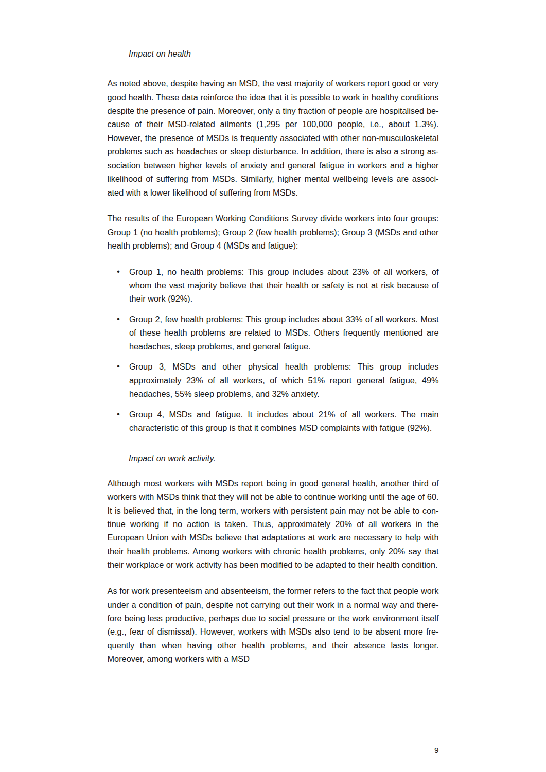Impact on health
As noted above, despite having an MSD, the vast majority of workers report good or very good health. These data reinforce the idea that it is possible to work in healthy conditions despite the presence of pain. Moreover, only a tiny fraction of people are hospitalised because of their MSD-related ailments (1,295 per 100,000 people, i.e., about 1.3%). However, the presence of MSDs is frequently associated with other non-musculoskeletal problems such as headaches or sleep disturbance. In addition, there is also a strong association between higher levels of anxiety and general fatigue in workers and a higher likelihood of suffering from MSDs. Similarly, higher mental wellbeing levels are associated with a lower likelihood of suffering from MSDs.
The results of the European Working Conditions Survey divide workers into four groups: Group 1 (no health problems); Group 2 (few health problems); Group 3 (MSDs and other health problems); and Group 4 (MSDs and fatigue):
Group 1, no health problems: This group includes about 23% of all workers, of whom the vast majority believe that their health or safety is not at risk because of their work (92%).
Group 2, few health problems: This group includes about 33% of all workers. Most of these health problems are related to MSDs. Others frequently mentioned are headaches, sleep problems, and general fatigue.
Group 3, MSDs and other physical health problems: This group includes approximately 23% of all workers, of which 51% report general fatigue, 49% headaches, 55% sleep problems, and 32% anxiety.
Group 4, MSDs and fatigue. It includes about 21% of all workers. The main characteristic of this group is that it combines MSD complaints with fatigue (92%).
Impact on work activity.
Although most workers with MSDs report being in good general health, another third of workers with MSDs think that they will not be able to continue working until the age of 60. It is believed that, in the long term, workers with persistent pain may not be able to continue working if no action is taken. Thus, approximately 20% of all workers in the European Union with MSDs believe that adaptations at work are necessary to help with their health problems. Among workers with chronic health problems, only 20% say that their workplace or work activity has been modified to be adapted to their health condition.
As for work presenteeism and absenteeism, the former refers to the fact that people work under a condition of pain, despite not carrying out their work in a normal way and therefore being less productive, perhaps due to social pressure or the work environment itself (e.g., fear of dismissal). However, workers with MSDs also tend to be absent more frequently than when having other health problems, and their absence lasts longer. Moreover, among workers with a MSD
9